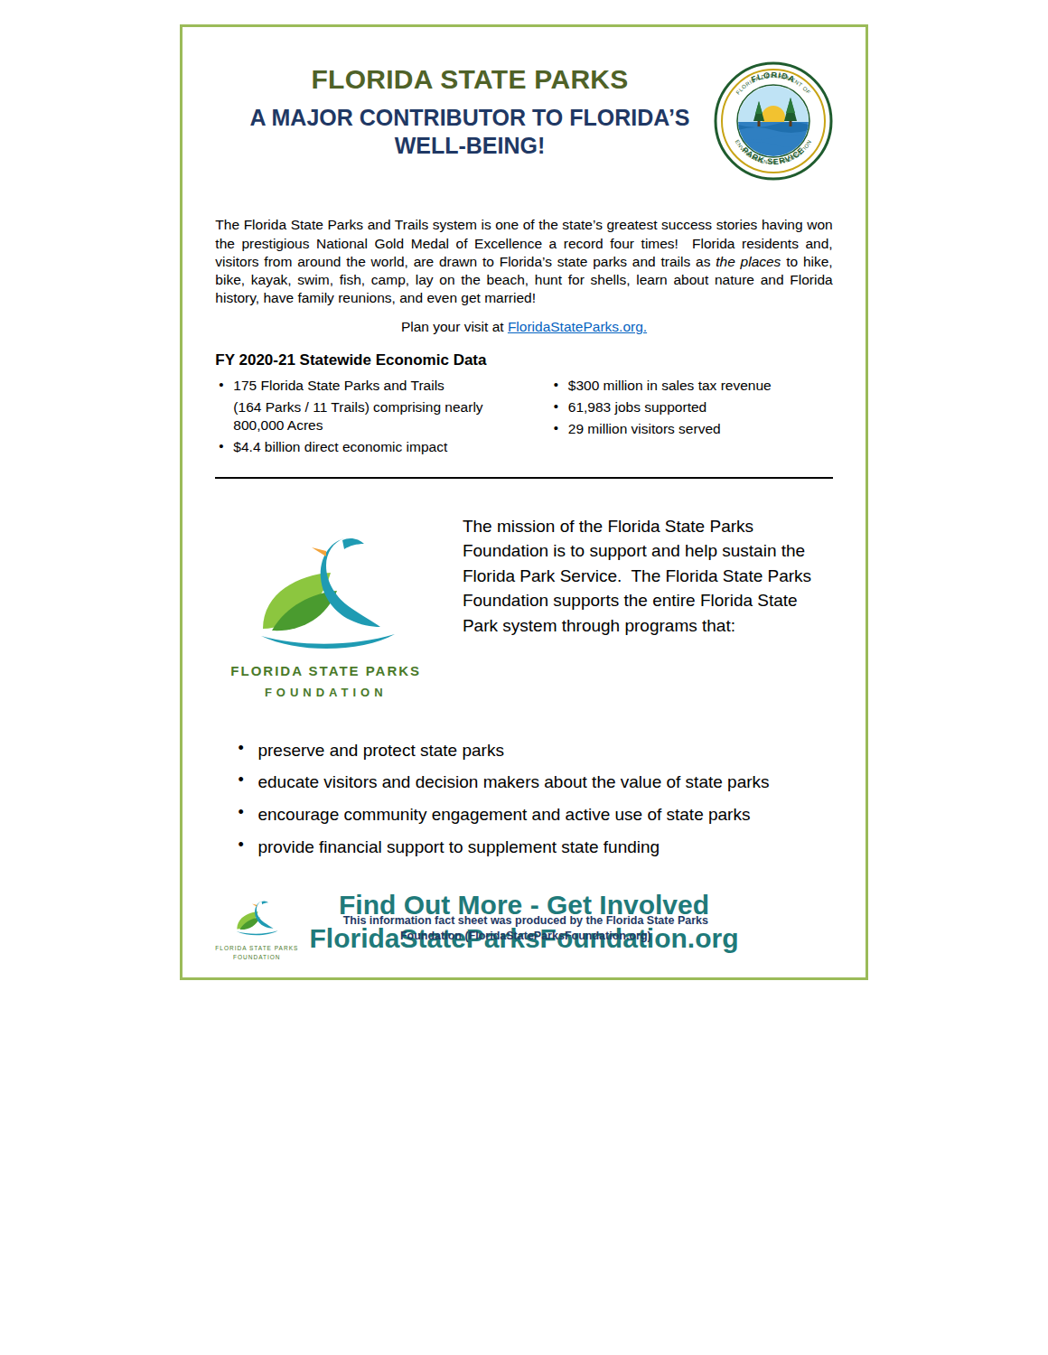FLORIDA FLORIDA DEPARTMENT OF ENVIRONMENTAL PROTECTION PARK SERVICE
FLORIDA STATE PARKS
A MAJOR CONTRIBUTOR TO FLORIDA’S
WELL-BEING!
The Florida State Parks and Trails system is one of the state’s greatest success stories having won the prestigious National Gold Medal of Excellence a record four times! Florida residents and, visitors from around the world, are drawn to Florida’s state parks and trails as the places to hike, bike, kayak, swim, fish, camp, lay on the beach, hunt for shells, learn about nature and Florida history, have family reunions, and even get married!
Plan your visit at FloridaStateParks.org.
FY 2020-21 Statewide Economic Data
175 Florida State Parks and Trails
(164 Parks / 11 Trails) comprising nearly 800,000 Acres
$4.4 billion direct economic impact
$300 million in sales tax revenue
61,983 jobs supported
29 million visitors served
FLORIDA STATE PARKS
FOUNDATION
The mission of the Florida State Parks Foundation is to support and help sustain the Florida Park Service. The Florida State Parks Foundation supports the entire Florida State Park system through programs that:
preserve and protect state parks
educate visitors and decision makers about the value of state parks
encourage community engagement and active use of state parks
provide financial support to supplement state funding
Find Out More - Get Involved FloridaStateParksFoundation.org
FLORIDA STATE PARKS
FOUNDATION
This information fact sheet was produced by the Florida State Parks Foundation (FloridaStateParksFoundation.org)